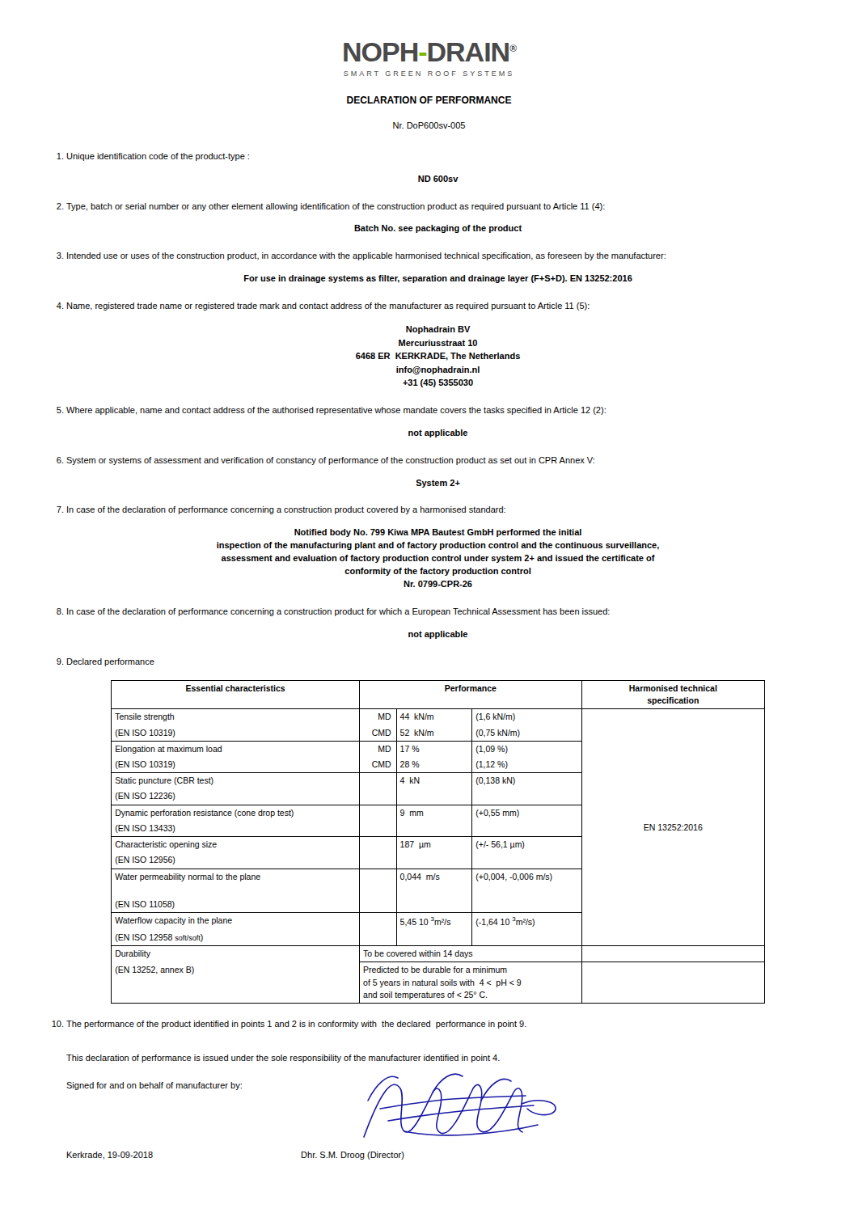NOPH-DRAIN®
SMART GREEN ROOF SYSTEMS
DECLARATION OF PERFORMANCE
Nr. DoP600sv-005
Unique identification code of the product-type :
ND 600sv
Type, batch or serial number or any other element allowing identification of the construction product as required pursuant to Article 11 (4):
Batch No. see packaging of the product
Intended use or uses of the construction product, in accordance with the applicable harmonised technical specification, as foreseen by the manufacturer:
For use in drainage systems as filter, separation and drainage layer (F+S+D). EN 13252:2016
Name, registered trade name or registered trade mark and contact address of the manufacturer as required pursuant to Article 11 (5):
Nophadrain BV
Mercuriusstraat 10
6468 ER KERKRADE, The Netherlands
info@nophadrain.nl
+31 (45) 5355030
Where applicable, name and contact address of the authorised representative whose mandate covers the tasks specified in Article 12 (2):
not applicable
System or systems of assessment and verification of constancy of performance of the construction product as set out in CPR Annex V:
System 2+
In case of the declaration of performance concerning a construction product covered by a harmonised standard:
Notified body No. 799 Kiwa MPA Bautest GmbH performed the initial
inspection of the manufacturing plant and of factory production control and the continuous surveillance,
assessment and evaluation of factory production control under system 2+ and issued the certificate of
conformity of the factory production control
Nr. 0799-CPR-26
In case of the declaration of performance concerning a construction product for which a European Technical Assessment has been issued:
not applicable
Declared performance
| Essential characteristics | Performance | Harmonised technical specification |
| --- | --- | --- |
| Tensile strength | MD | 44 kN/m | (1,6 kN/m) | EN 13252:2016 |
| (EN ISO 10319) | CMD | 52 kN/m | (0,75 kN/m) |
| Elongation at maximum load | MD | 17 % | (1,09 %) |
| (EN ISO 10319) | CMD | 28 % | (1,12 %) |
| Static puncture (CBR test) | | 4 kN | (0,138 kN) |
| (EN ISO 12236) | | | |
| Dynamic perforation resistance (cone drop test) | | 9 mm | (+0,55 mm) |
| (EN ISO 13433) | | | |
| Characteristic opening size | | 187 µm | (+/- 56,1 µm) |
| (EN ISO 12956) | | | |
| Water permeability normal to the plane | | 0,044 m/s | (+0,004, -0,006 m/s) |
| (EN ISO 11058) | | | |
| Waterflow capacity in the plane | | 5,45 10 3 m²/s | (-1,64 10 3 m²/s) |
| (EN ISO 12958 soft/soft ) | | | |
| Durability | To be covered within 14 days | |
| (EN 13252, annex B) | Predicted to be durable for a minimum of 5 years in natural soils with 4 < pH < 9 and soil temperatures of < 25° C. | |
The performance of the product identified in points 1 and 2 is in conformity with the declared performance in point 9.
This declaration of performance is issued under the sole responsibility of the manufacturer identified in point 4.
Signed for and on behalf of manufacturer by:
Kerkrade, 19-09-2018 Dhr. S.M. Droog (Director)